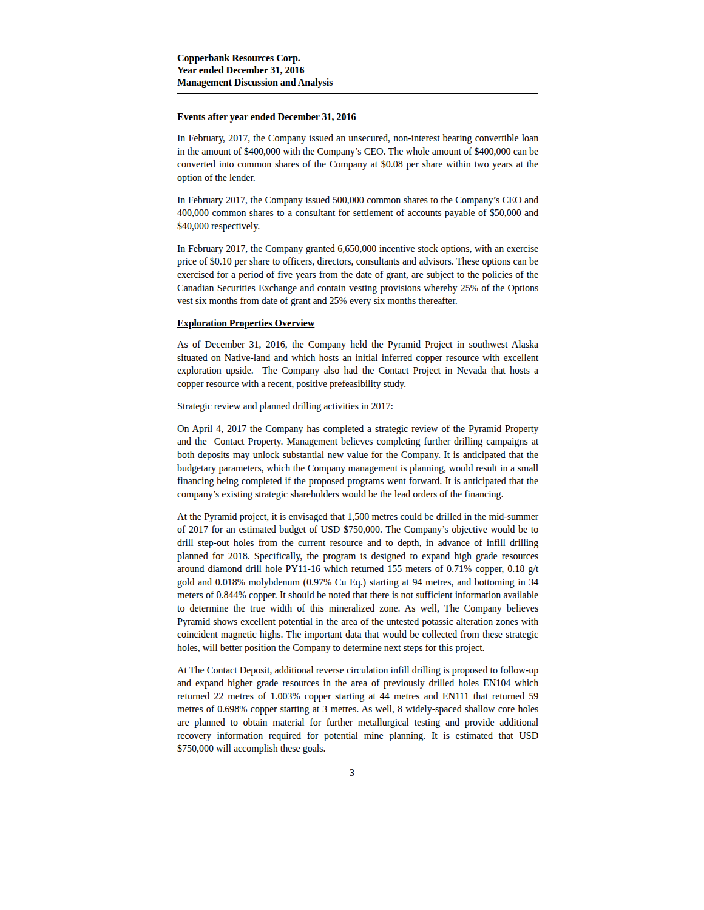Copperbank Resources Corp.
Year ended December 31, 2016
Management Discussion and Analysis
Events after year ended December 31, 2016
In February, 2017, the Company issued an unsecured, non-interest bearing convertible loan in the amount of $400,000 with the Company’s CEO. The whole amount of $400,000 can be converted into common shares of the Company at $0.08 per share within two years at the option of the lender.
In February 2017, the Company issued 500,000 common shares to the Company’s CEO and 400,000 common shares to a consultant for settlement of accounts payable of $50,000 and $40,000 respectively.
In February 2017, the Company granted 6,650,000 incentive stock options, with an exercise price of $0.10 per share to officers, directors, consultants and advisors. These options can be exercised for a period of five years from the date of grant, are subject to the policies of the Canadian Securities Exchange and contain vesting provisions whereby 25% of the Options vest six months from date of grant and 25% every six months thereafter.
Exploration Properties Overview
As of December 31, 2016, the Company held the Pyramid Project in southwest Alaska situated on Native-land and which hosts an initial inferred copper resource with excellent exploration upside. The Company also had the Contact Project in Nevada that hosts a copper resource with a recent, positive prefeasibility study.
Strategic review and planned drilling activities in 2017:
On April 4, 2017 the Company has completed a strategic review of the Pyramid Property and the Contact Property. Management believes completing further drilling campaigns at both deposits may unlock substantial new value for the Company. It is anticipated that the budgetary parameters, which the Company management is planning, would result in a small financing being completed if the proposed programs went forward. It is anticipated that the company’s existing strategic shareholders would be the lead orders of the financing.
At the Pyramid project, it is envisaged that 1,500 metres could be drilled in the mid-summer of 2017 for an estimated budget of USD $750,000. The Company’s objective would be to drill step-out holes from the current resource and to depth, in advance of infill drilling planned for 2018. Specifically, the program is designed to expand high grade resources around diamond drill hole PY11-16 which returned 155 meters of 0.71% copper, 0.18 g/t gold and 0.018% molybdenum (0.97% Cu Eq.) starting at 94 metres, and bottoming in 34 meters of 0.844% copper. It should be noted that there is not sufficient information available to determine the true width of this mineralized zone. As well, The Company believes Pyramid shows excellent potential in the area of the untested potassic alteration zones with coincident magnetic highs. The important data that would be collected from these strategic holes, will better position the Company to determine next steps for this project.
At The Contact Deposit, additional reverse circulation infill drilling is proposed to follow-up and expand higher grade resources in the area of previously drilled holes EN104 which returned 22 metres of 1.003% copper starting at 44 metres and EN111 that returned 59 metres of 0.698% copper starting at 3 metres. As well, 8 widely-spaced shallow core holes are planned to obtain material for further metallurgical testing and provide additional recovery information required for potential mine planning. It is estimated that USD $750,000 will accomplish these goals.
3